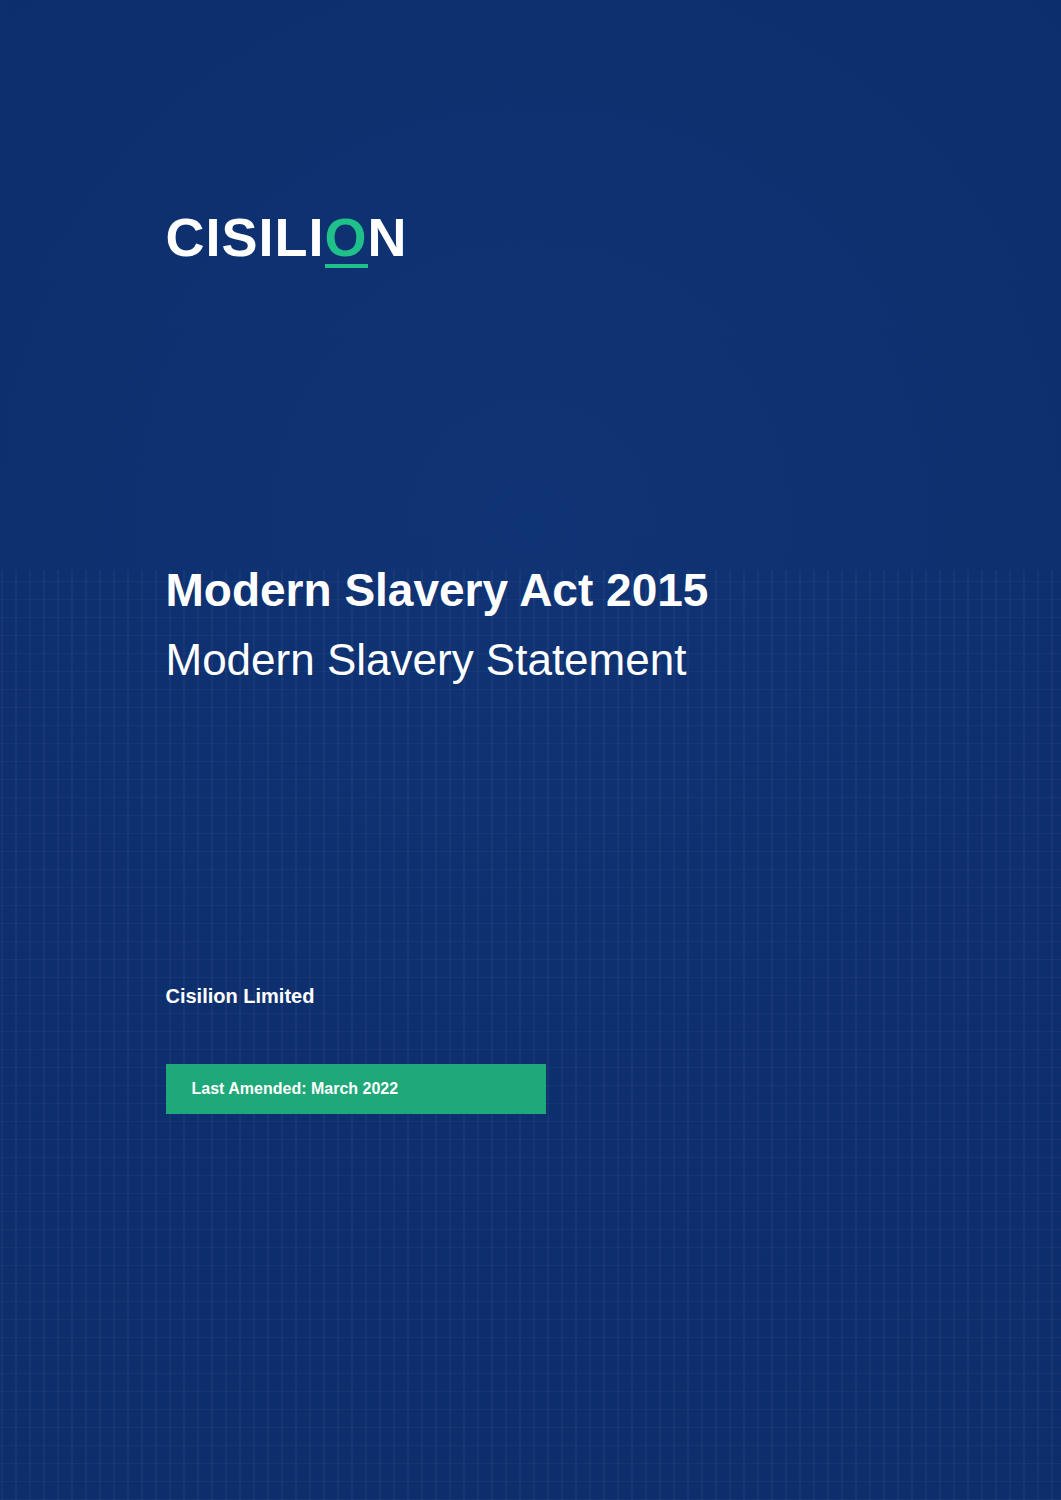CISILION
Modern Slavery Act 2015
Modern Slavery Statement
Cisilion Limited
Last Amended: March 2022